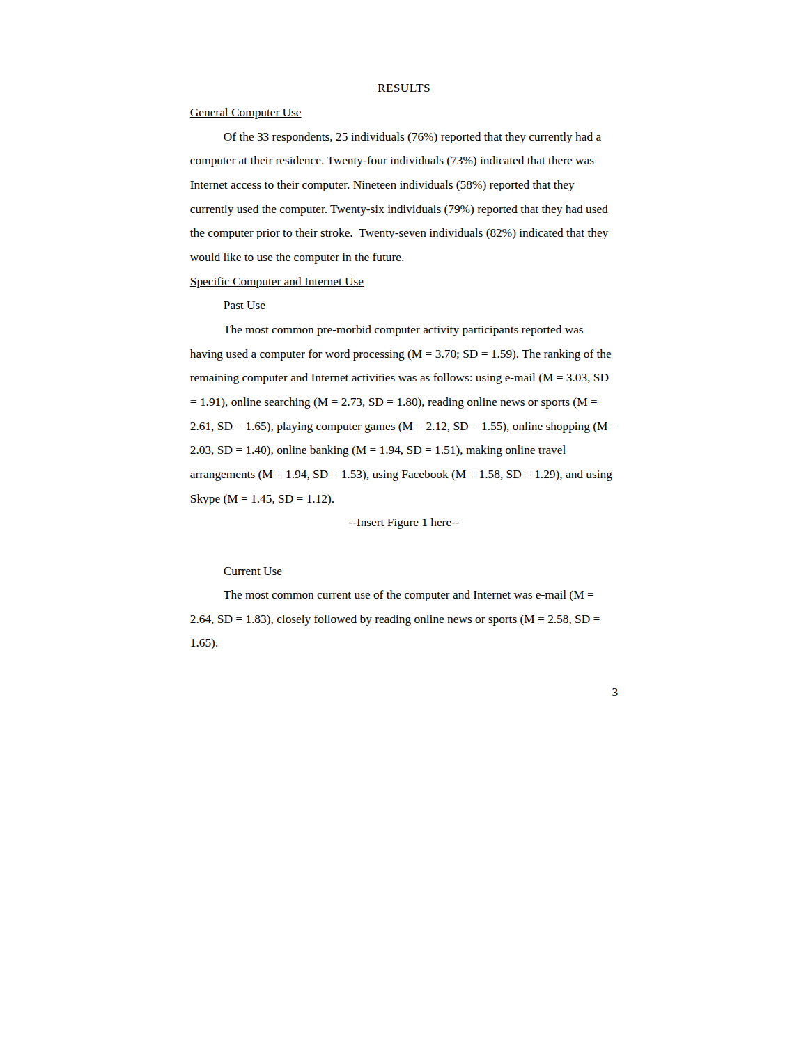RESULTS
General Computer Use
Of the 33 respondents, 25 individuals (76%) reported that they currently had a computer at their residence. Twenty-four individuals (73%) indicated that there was Internet access to their computer. Nineteen individuals (58%) reported that they currently used the computer. Twenty-six individuals (79%) reported that they had used the computer prior to their stroke. Twenty-seven individuals (82%) indicated that they would like to use the computer in the future.
Specific Computer and Internet Use
Past Use
The most common pre-morbid computer activity participants reported was having used a computer for word processing (M = 3.70; SD = 1.59). The ranking of the remaining computer and Internet activities was as follows: using e-mail (M = 3.03, SD = 1.91), online searching (M = 2.73, SD = 1.80), reading online news or sports (M = 2.61, SD = 1.65), playing computer games (M = 2.12, SD = 1.55), online shopping (M = 2.03, SD = 1.40), online banking (M = 1.94, SD = 1.51), making online travel arrangements (M = 1.94, SD = 1.53), using Facebook (M = 1.58, SD = 1.29), and using Skype (M = 1.45, SD = 1.12).
--Insert Figure 1 here--
Current Use
The most common current use of the computer and Internet was e-mail (M = 2.64, SD = 1.83), closely followed by reading online news or sports (M = 2.58, SD = 1.65).
3